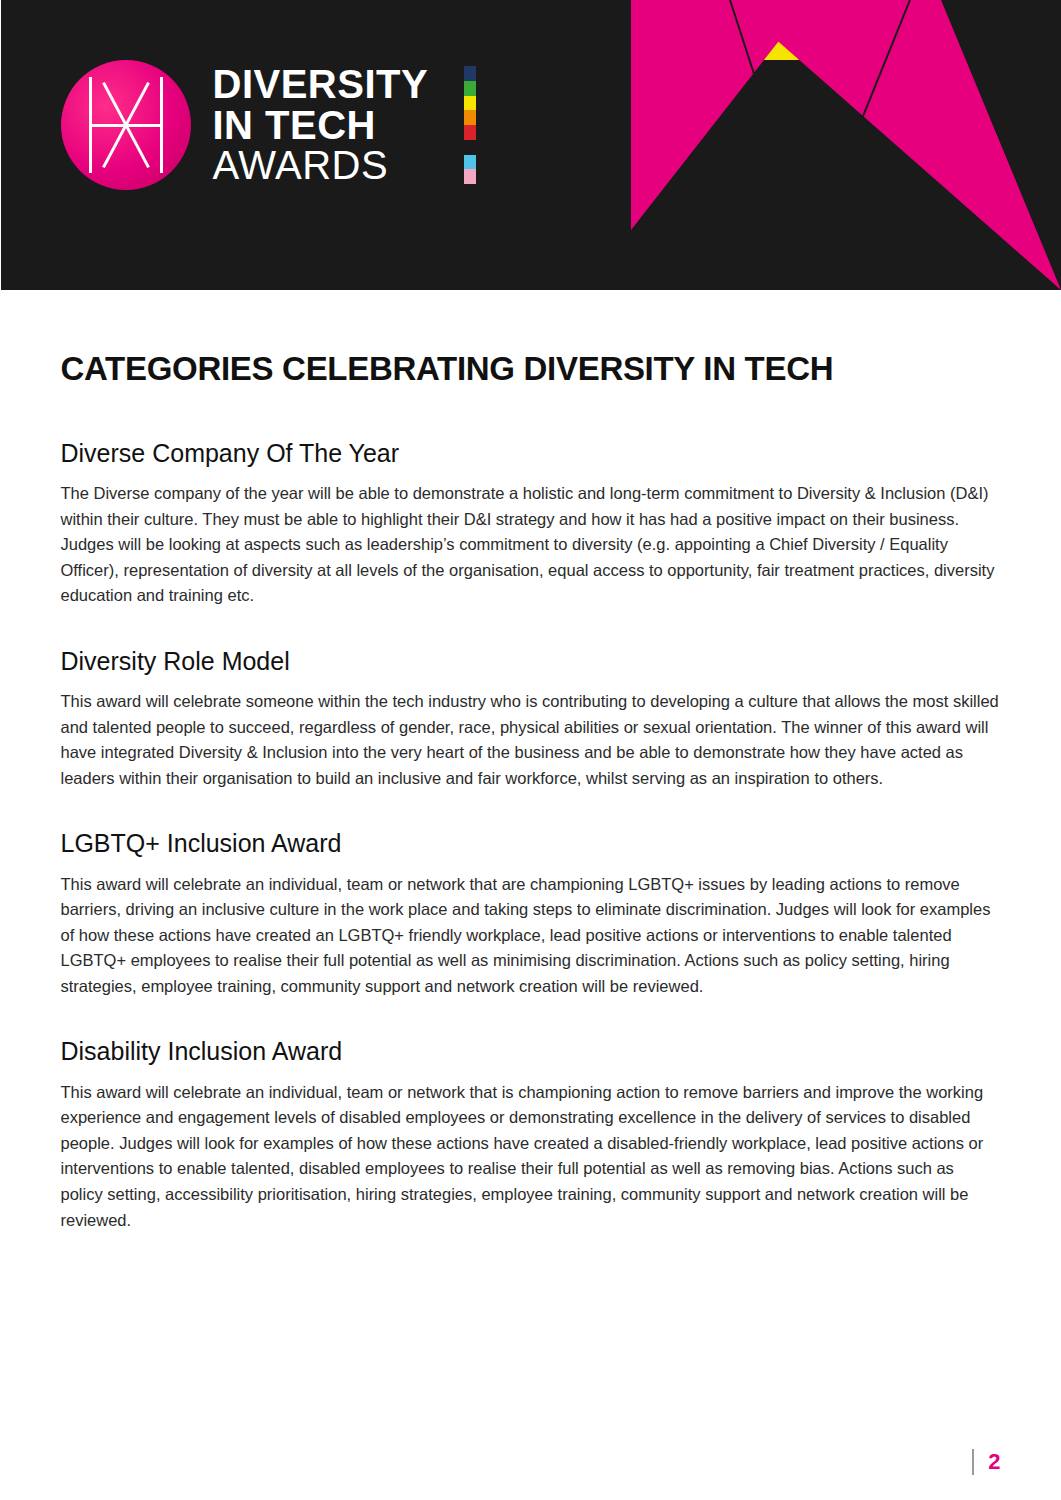DIVERSITY IN TECH AWARDS
Categories Celebrating Diversity in Tech
Diverse Company Of The Year
The Diverse company of the year will be able to demonstrate a holistic and long-term commitment to Diversity & Inclusion (D&I) within their culture. They must be able to highlight their D&I strategy and how it has had a positive impact on their business. Judges will be looking at aspects such as leadership’s commitment to diversity (e.g. appointing a Chief Diversity / Equality Officer), representation of diversity at all levels of the organisation, equal access to opportunity, fair treatment practices, diversity education and training etc.
Diversity Role Model
This award will celebrate someone within the tech industry who is contributing to developing a culture that allows the most skilled and talented people to succeed, regardless of gender, race, physical abilities or sexual orientation. The winner of this award will have integrated Diversity & Inclusion into the very heart of the business and be able to demonstrate how they have acted as leaders within their organisation to build an inclusive and fair workforce, whilst serving as an inspiration to others.
LGBTQ+ Inclusion Award
This award will celebrate an individual, team or network that are championing LGBTQ+ issues by leading actions to remove barriers, driving an inclusive culture in the work place and taking steps to eliminate discrimination. Judges will look for examples of how these actions have created an LGBTQ+ friendly workplace, lead positive actions or interventions to enable talented LGBTQ+ employees to realise their full potential as well as minimising discrimination. Actions such as policy setting, hiring strategies, employee training, community support and network creation will be reviewed.
Disability Inclusion Award
This award will celebrate an individual, team or network that is championing action to remove barriers and improve the working experience and engagement levels of disabled employees or demonstrating excellence in the delivery of services to disabled people. Judges will look for examples of how these actions have created a disabled-friendly workplace, lead positive actions or interventions to enable talented, disabled employees to realise their full potential as well as removing bias. Actions such as policy setting, accessibility prioritisation, hiring strategies, employee training, community support and network creation will be reviewed.
2